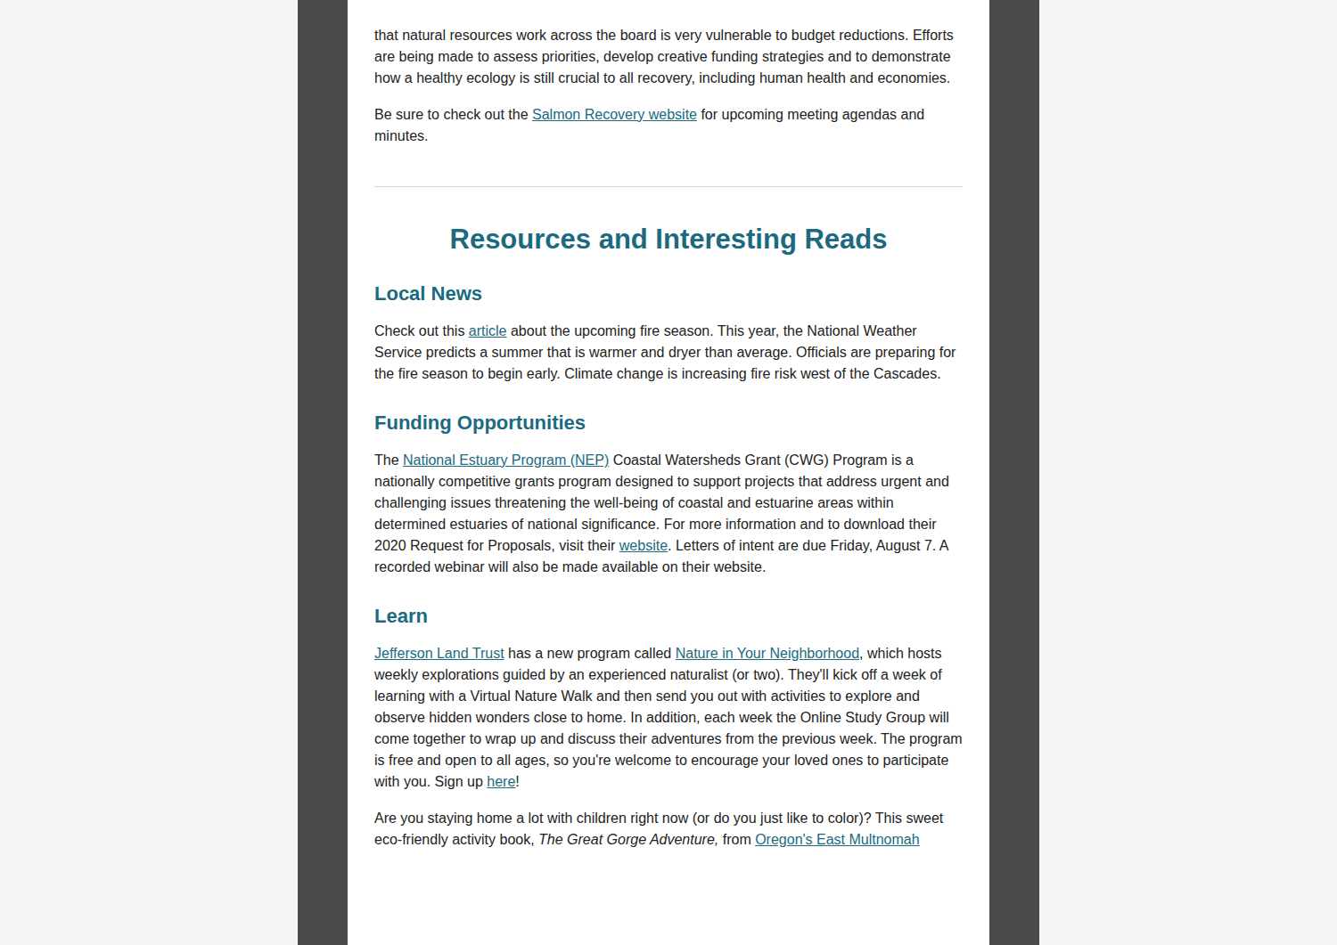that natural resources work across the board is very vulnerable to budget reductions. Efforts are being made to assess priorities, develop creative funding strategies and to demonstrate how a healthy ecology is still crucial to all recovery, including human health and economies.
Be sure to check out the Salmon Recovery website for upcoming meeting agendas and minutes.
Resources and Interesting Reads
Local News
Check out this article about the upcoming fire season. This year, the National Weather Service predicts a summer that is warmer and dryer than average. Officials are preparing for the fire season to begin early. Climate change is increasing fire risk west of the Cascades.
Funding Opportunities
The National Estuary Program (NEP) Coastal Watersheds Grant (CWG) Program is a nationally competitive grants program designed to support projects that address urgent and challenging issues threatening the well-being of coastal and estuarine areas within determined estuaries of national significance. For more information and to download their 2020 Request for Proposals, visit their website. Letters of intent are due Friday, August 7. A recorded webinar will also be made available on their website.
Learn
Jefferson Land Trust has a new program called Nature in Your Neighborhood, which hosts weekly explorations guided by an experienced naturalist (or two). They'll kick off a week of learning with a Virtual Nature Walk and then send you out with activities to explore and observe hidden wonders close to home. In addition, each week the Online Study Group will come together to wrap up and discuss their adventures from the previous week. The program is free and open to all ages, so you're welcome to encourage your loved ones to participate with you. Sign up here!
Are you staying home a lot with children right now (or do you just like to color)? This sweet eco-friendly activity book, The Great Gorge Adventure, from Oregon's East Multnomah